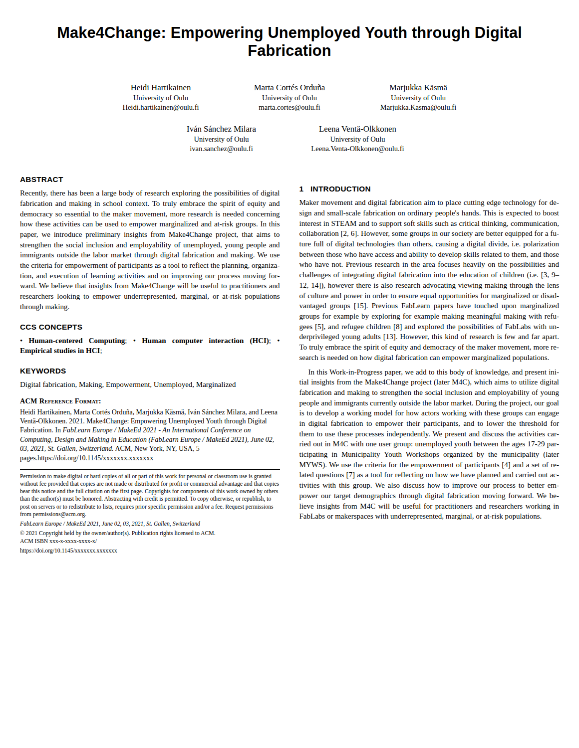Make4Change: Empowering Unemployed Youth through Digital Fabrication
Heidi Hartikainen
University of Oulu
Heidi.hartikainen@oulu.fi
Marta Cortés Orduña
University of Oulu
marta.cortes@oulu.fi
Marjukka Käsmä
University of Oulu
Marjukka.Kasma@oulu.fi
Iván Sánchez Milara
University of Oulu
ivan.sanchez@oulu.fi
Leena Ventä-Olkkonen
University of Oulu
Leena.Venta-Olkkonen@oulu.fi
Abstract
Recently, there has been a large body of research exploring the possibilities of digital fabrication and making in school context. To truly embrace the spirit of equity and democracy so essential to the maker movement, more research is needed concerning how these activities can be used to empower marginalized and at-risk groups. In this paper, we introduce preliminary insights from Make4Change project, that aims to strengthen the social inclusion and employability of unemployed, young people and immigrants outside the labor market through digital fabrication and making. We use the criteria for empowerment of participants as a tool to reflect the planning, organization, and execution of learning activities and on improving our process moving forward. We believe that insights from Make4Change will be useful to practitioners and researchers looking to empower underrepresented, marginal, or at-risk populations through making.
CCS Concepts
• Human-centered Computing; • Human computer interaction (HCI); • Empirical studies in HCI;
Keywords
Digital fabrication, Making, Empowerment, Unemployed, Marginalized
ACM Reference Format: Heidi Hartikainen, Marta Cortés Orduña, Marjukka Käsmä, Iván Sánchez Milara, and Leena Ventä-Olkkonen. 2021. Make4Change: Empowering Unemployed Youth through Digital Fabrication. In FabLearn Europe / MakeEd 2021 - An International Conference on Computing, Design and Making in Education (FabLearn Europe / MakeEd 2021), June 02, 03, 2021, St. Gallen, Switzerland. ACM, New York, NY, USA, 5 pages.https://doi.org/10.1145/xxxxxxx.xxxxxxx
Permission to make digital or hard copies of all or part of this work for personal or classroom use is granted without fee provided that copies are not made or distributed for profit or commercial advantage and that copies bear this notice and the full citation on the first page. Copyrights for components of this work owned by others than the author(s) must be honored. Abstracting with credit is permitted. To copy otherwise, or republish, to post on servers or to redistribute to lists, requires prior specific permission and/or a fee. Request permissions from permissions@acm.org.
FabLearn Europe / MakeEd 2021, June 02, 03, 2021, St. Gallen, Switzerland
© 2021 Copyright held by the owner/author(s). Publication rights licensed to ACM.
ACM ISBN xxx-x-xxxx-xxxx-x/
https://doi.org/10.1145/xxxxxxx.xxxxxxx
1 Introduction
Maker movement and digital fabrication aim to place cutting edge technology for design and small-scale fabrication on ordinary people's hands. This is expected to boost interest in STEAM and to support soft skills such as critical thinking, communication, collaboration [2, 6]. However, some groups in our society are better equipped for a future full of digital technologies than others, causing a digital divide, i.e. polarization between those who have access and ability to develop skills related to them, and those who have not. Previous research in the area focuses heavily on the possibilities and challenges of integrating digital fabrication into the education of children (i.e. [3, 9–12, 14]), however there is also research advocating viewing making through the lens of culture and power in order to ensure equal opportunities for marginalized or disadvantaged groups [15]. Previous FabLearn papers have touched upon marginalized groups for example by exploring for example making meaningful making with refugees [5], and refugee children [8] and explored the possibilities of FabLabs with underprivileged young adults [13]. However, this kind of research is few and far apart. To truly embrace the spirit of equity and democracy of the maker movement, more research is needed on how digital fabrication can empower marginalized populations.
In this Work-in-Progress paper, we add to this body of knowledge, and present initial insights from the Make4Change project (later M4C), which aims to utilize digital fabrication and making to strengthen the social inclusion and employability of young people and immigrants currently outside the labor market. During the project, our goal is to develop a working model for how actors working with these groups can engage in digital fabrication to empower their participants, and to lower the threshold for them to use these processes independently. We present and discuss the activities carried out in M4C with one user group: unemployed youth between the ages 17-29 participating in Municipality Youth Workshops organized by the municipality (later MYWS). We use the criteria for the empowerment of participants [4] and a set of related questions [7] as a tool for reflecting on how we have planned and carried out activities with this group. We also discuss how to improve our process to better empower our target demographics through digital fabrication moving forward. We believe insights from M4C will be useful for practitioners and researchers working in FabLabs or makerspaces with underrepresented, marginal, or at-risk populations.